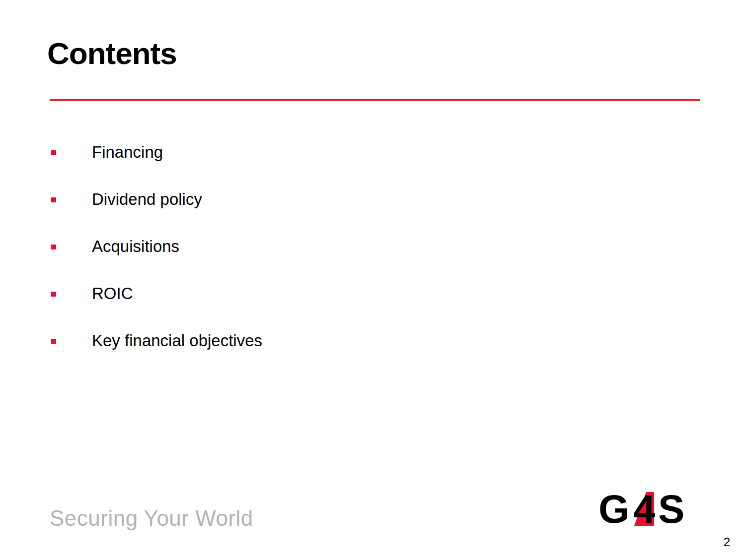Contents
Financing
Dividend policy
Acquisitions
ROIC
Key financial objectives
Securing Your World
G 4 S
2